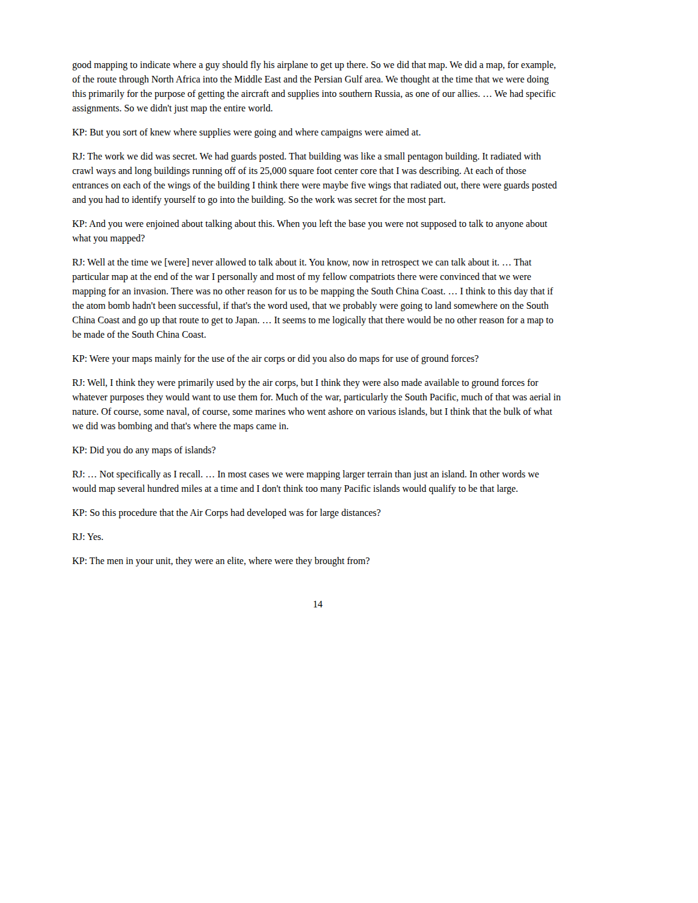good mapping to indicate where a guy should fly his airplane to get up there. So we did that map. We did a map, for example, of the route through North Africa into the Middle East and the Persian Gulf area. We thought at the time that we were doing this primarily for the purpose of getting the aircraft and supplies into southern Russia, as one of our allies. … We had specific assignments. So we didn't just map the entire world.
KP: But you sort of knew where supplies were going and where campaigns were aimed at.
RJ: The work we did was secret. We had guards posted. That building was like a small pentagon building. It radiated with crawl ways and long buildings running off of its 25,000 square foot center core that I was describing. At each of those entrances on each of the wings of the building I think there were maybe five wings that radiated out, there were guards posted and you had to identify yourself to go into the building. So the work was secret for the most part.
KP: And you were enjoined about talking about this. When you left the base you were not supposed to talk to anyone about what you mapped?
RJ: Well at the time we [were] never allowed to talk about it. You know, now in retrospect we can talk about it. … That particular map at the end of the war I personally and most of my fellow compatriots there were convinced that we were mapping for an invasion. There was no other reason for us to be mapping the South China Coast. … I think to this day that if the atom bomb hadn't been successful, if that's the word used, that we probably were going to land somewhere on the South China Coast and go up that route to get to Japan. … It seems to me logically that there would be no other reason for a map to be made of the South China Coast.
KP: Were your maps mainly for the use of the air corps or did you also do maps for use of ground forces?
RJ: Well, I think they were primarily used by the air corps, but I think they were also made available to ground forces for whatever purposes they would want to use them for. Much of the war, particularly the South Pacific, much of that was aerial in nature. Of course, some naval, of course, some marines who went ashore on various islands, but I think that the bulk of what we did was bombing and that's where the maps came in.
KP: Did you do any maps of islands?
RJ: … Not specifically as I recall. … In most cases we were mapping larger terrain than just an island. In other words we would map several hundred miles at a time and I don't think too many Pacific islands would qualify to be that large.
KP: So this procedure that the Air Corps had developed was for large distances?
RJ: Yes.
KP: The men in your unit, they were an elite, where were they brought from?
14